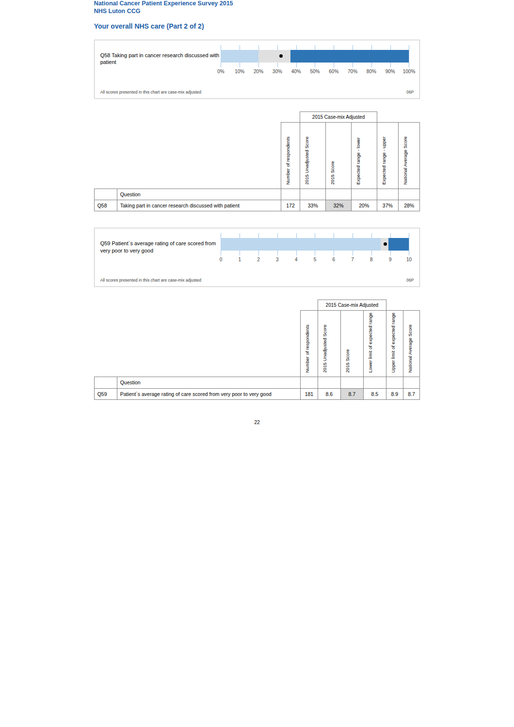National Cancer Patient Experience Survey 2015
NHS Luton CCG
Your overall NHS care (Part 2 of 2)
Q58 Taking part in cancer research discussed with patient
0% 10% 20% 30% 40% 50% 60% 70% 80% 90% 100%
All scores presented in this chart are case-mix adjusted
06P
| | 2015 Case-mix Adjusted | |
| | Number of respondents | 2015 Unadjusted Score | 2015 Score | Expected range - lower | Expected range - upper | National Average Score |
| | Question | | | | | | |
| Q58 | Taking part in cancer research discussed with patient | 172 | 33% | 32% | 20% | 37% | 28% |
Q59 Patient`s average rating of care scored from very poor to very good
0 1 2 3 4 5 6 7 8 9 10
All scores presented in this chart are case-mix adjusted
06P
| | 2015 Case-mix Adjusted | |
| | Number of respondents | 2015 Unadjusted Score | 2015 Score | Lower limit of expected range | Upper limit of expected range | National Average Score |
| | Question | | | | | | |
| Q59 | Patient`s average rating of care scored from very poor to very good | 181 | 8.6 | 8.7 | 8.5 | 8.9 | 8.7 |
22